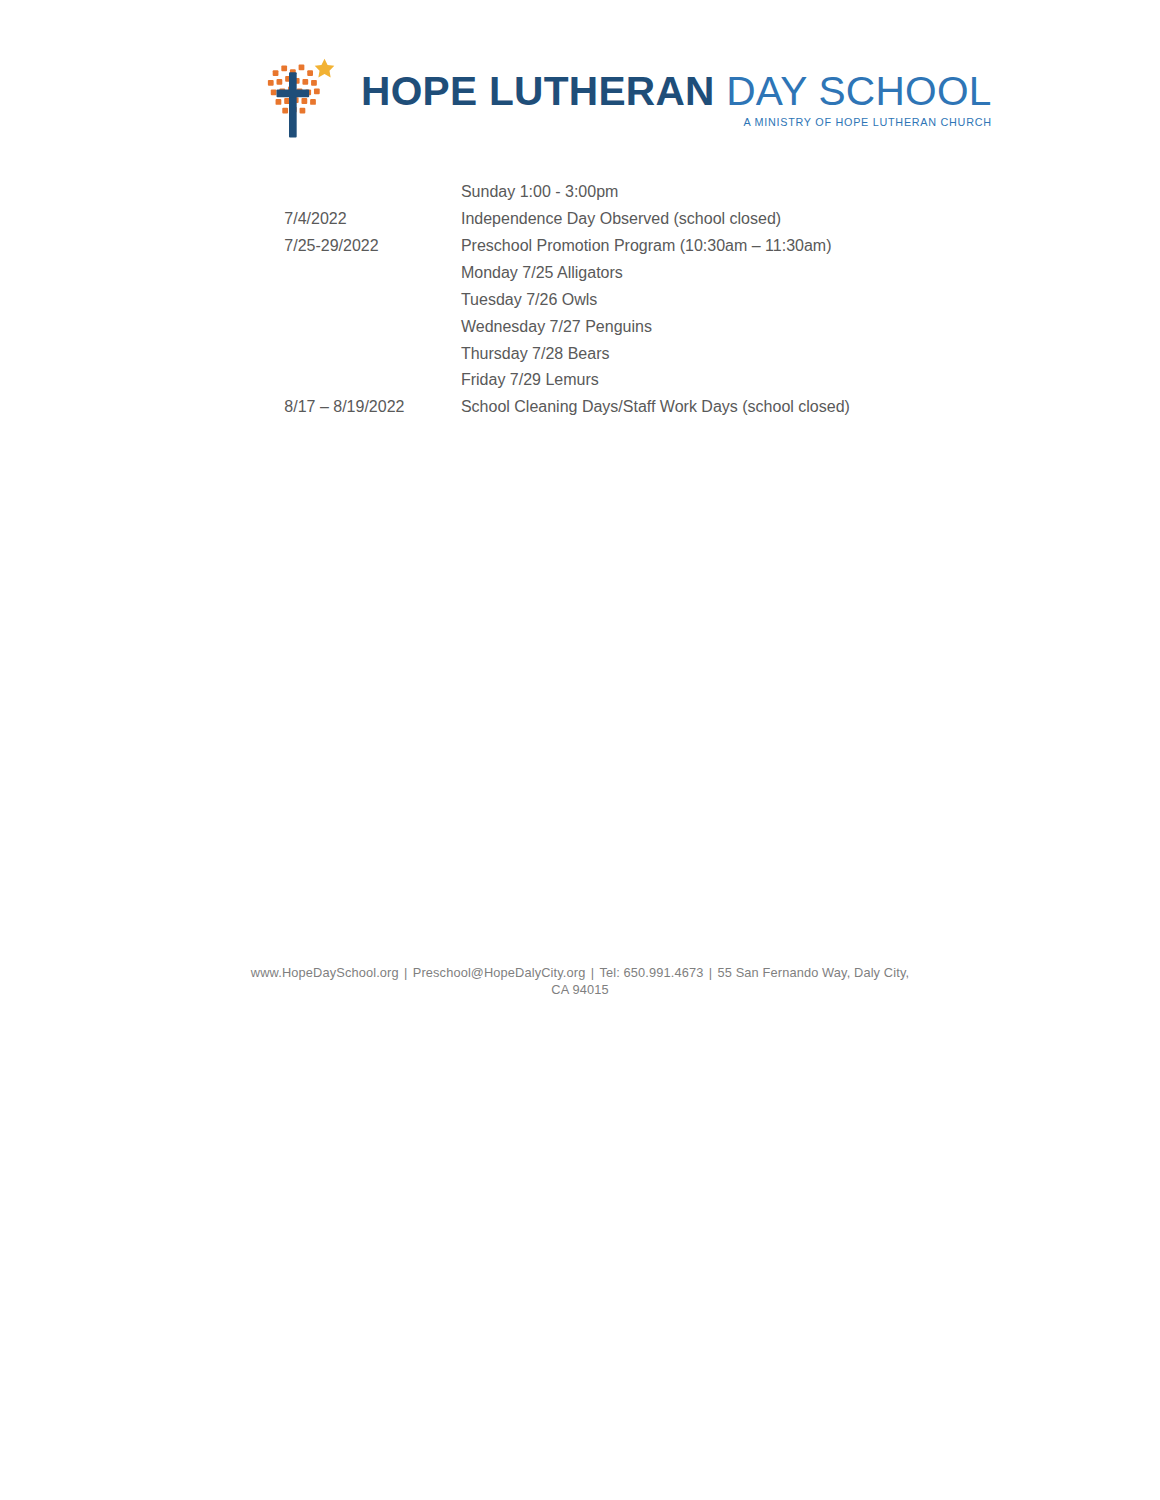HOPE LUTHERAN DAY SCHOOL
A MINISTRY OF HOPE LUTHERAN CHURCH
| | Sunday 1:00 - 3:00pm |
| 7/4/2022 | Independence Day Observed (school closed) |
| 7/25-29/2022 | Preschool Promotion Program (10:30am – 11:30am) |
| | Monday 7/25 Alligators |
| | Tuesday 7/26 Owls |
| | Wednesday 7/27 Penguins |
| | Thursday 7/28 Bears |
| | Friday 7/29 Lemurs |
| 8/17 – 8/19/2022 | School Cleaning Days/Staff Work Days (school closed) |
www.HopeDaySchool.org|Preschool@HopeDalyCity.org|Tel: 650.991.4673|55 San Fernando Way, Daly City, CA 94015